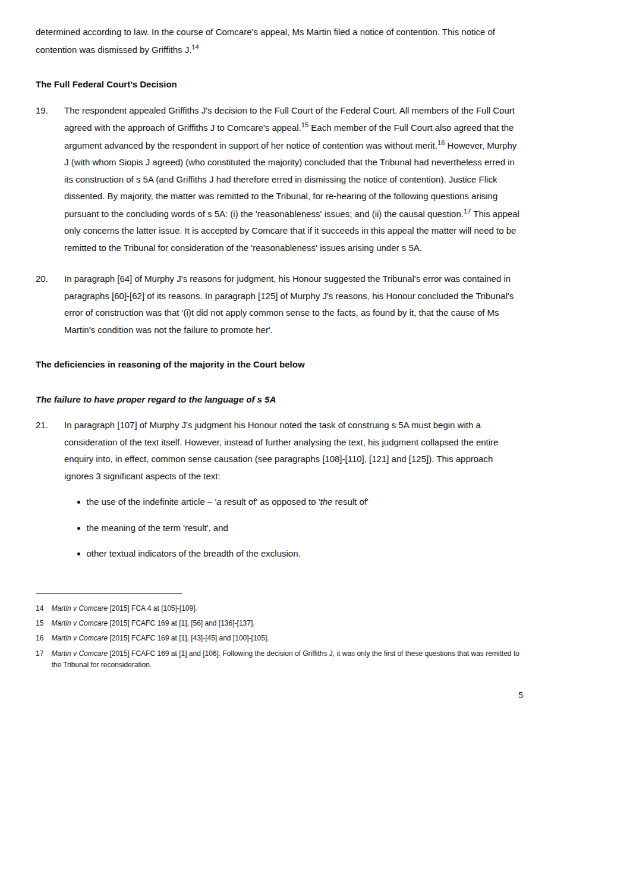determined according to law. In the course of Comcare's appeal, Ms Martin filed a notice of contention. This notice of contention was dismissed by Griffiths J.14
The Full Federal Court's Decision
19.
The respondent appealed Griffiths J's decision to the Full Court of the Federal Court. All members of the Full Court agreed with the approach of Griffiths J to Comcare's appeal.15 Each member of the Full Court also agreed that the argument advanced by the respondent in support of her notice of contention was without merit.16 However, Murphy J (with whom Siopis J agreed) (who constituted the majority) concluded that the Tribunal had nevertheless erred in its construction of s 5A (and Griffiths J had therefore erred in dismissing the notice of contention). Justice Flick dissented. By majority, the matter was remitted to the Tribunal, for re-hearing of the following questions arising pursuant to the concluding words of s 5A: (i) the 'reasonableness' issues; and (ii) the causal question.17 This appeal only concerns the latter issue. It is accepted by Comcare that if it succeeds in this appeal the matter will need to be remitted to the Tribunal for consideration of the 'reasonableness' issues arising under s 5A.
20.
In paragraph [64] of Murphy J's reasons for judgment, his Honour suggested the Tribunal's error was contained in paragraphs [60]-[62] of its reasons. In paragraph [125] of Murphy J's reasons, his Honour concluded the Tribunal's error of construction was that '(i)t did not apply common sense to the facts, as found by it, that the cause of Ms Martin's condition was not the failure to promote her'.
The deficiencies in reasoning of the majority in the Court below
The failure to have proper regard to the language of s 5A
21.
In paragraph [107] of Murphy J's judgment his Honour noted the task of construing s 5A must begin with a consideration of the text itself. However, instead of further analysing the text, his judgment collapsed the entire enquiry into, in effect, common sense causation (see paragraphs [108]-[110], [121] and [125]). This approach ignores 3 significant aspects of the text:
the use of the indefinite article – 'a result of' as opposed to 'the result of'
the meaning of the term 'result', and
other textual indicators of the breadth of the exclusion.
14 Martin v Comcare [2015] FCA 4 at [105]-[109].
15 Martin v Comcare [2015] FCAFC 169 at [1], [56] and [136]-[137].
16 Martin v Comcare [2015] FCAFC 169 at [1], [43]-[45] and [100]-[105].
17 Martin v Comcare [2015] FCAFC 169 at [1] and [106]. Following the decision of Griffiths J, it was only the first of these questions that was remitted to the Tribunal for reconsideration.
5